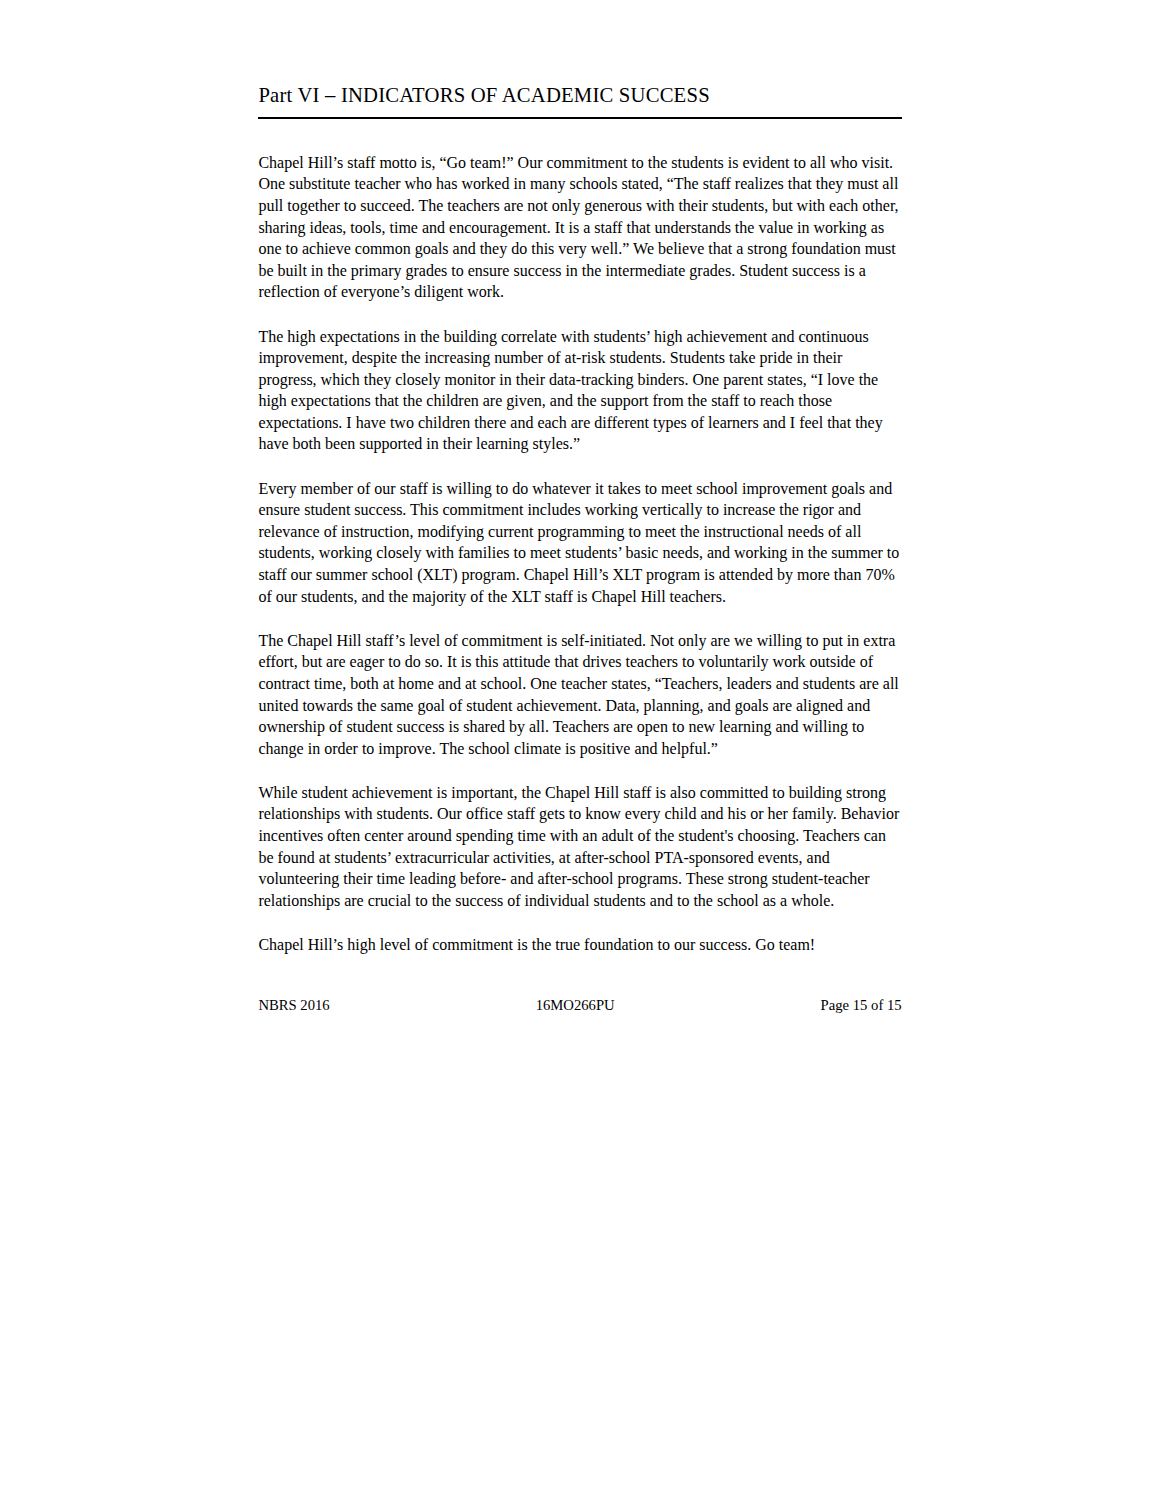Part VI – INDICATORS OF ACADEMIC SUCCESS
Chapel Hill’s staff motto is, “Go team!” Our commitment to the students is evident to all who visit. One substitute teacher who has worked in many schools stated, “The staff realizes that they must all pull together to succeed. The teachers are not only generous with their students, but with each other, sharing ideas, tools, time and encouragement. It is a staff that understands the value in working as one to achieve common goals and they do this very well.” We believe that a strong foundation must be built in the primary grades to ensure success in the intermediate grades. Student success is a reflection of everyone’s diligent work.
The high expectations in the building correlate with students’ high achievement and continuous improvement, despite the increasing number of at-risk students. Students take pride in their progress, which they closely monitor in their data-tracking binders. One parent states, “I love the high expectations that the children are given, and the support from the staff to reach those expectations. I have two children there and each are different types of learners and I feel that they have both been supported in their learning styles.”
Every member of our staff is willing to do whatever it takes to meet school improvement goals and ensure student success. This commitment includes working vertically to increase the rigor and relevance of instruction, modifying current programming to meet the instructional needs of all students, working closely with families to meet students’ basic needs, and working in the summer to staff our summer school (XLT) program. Chapel Hill’s XLT program is attended by more than 70% of our students, and the majority of the XLT staff is Chapel Hill teachers.
The Chapel Hill staff’s level of commitment is self-initiated. Not only are we willing to put in extra effort, but are eager to do so. It is this attitude that drives teachers to voluntarily work outside of contract time, both at home and at school. One teacher states, “Teachers, leaders and students are all united towards the same goal of student achievement. Data, planning, and goals are aligned and ownership of student success is shared by all. Teachers are open to new learning and willing to change in order to improve. The school climate is positive and helpful.”
While student achievement is important, the Chapel Hill staff is also committed to building strong relationships with students. Our office staff gets to know every child and his or her family. Behavior incentives often center around spending time with an adult of the student's choosing. Teachers can be found at students’ extracurricular activities, at after-school PTA-sponsored events, and volunteering their time leading before- and after-school programs. These strong student-teacher relationships are crucial to the success of individual students and to the school as a whole.
Chapel Hill’s high level of commitment is the true foundation to our success. Go team!
NBRS 2016 16MO266PU Page 15 of 15